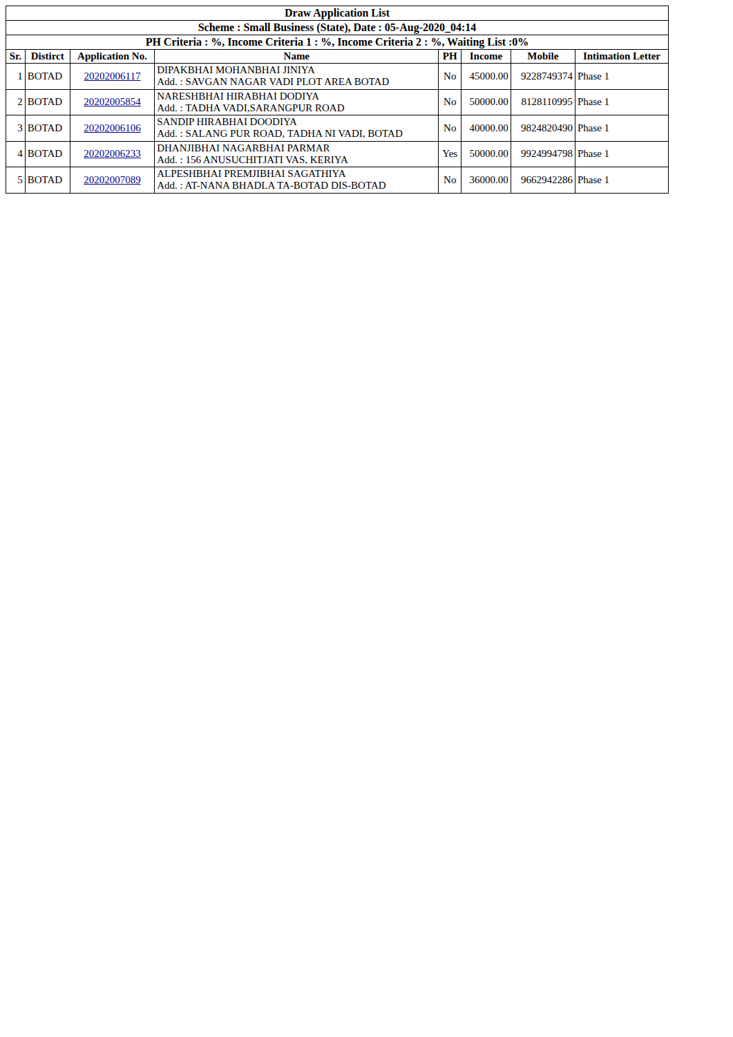| Draw Application List |
| --- |
| Scheme : Small Business (State), Date : 05-Aug-2020_04:14 |
| PH Criteria : %, Income Criteria 1 : %, Income Criteria 2 : %, Waiting List :0% |
| Sr. | Distirct | Application No. | Name | PH | Income | Mobile | Intimation Letter |
| 1 | BOTAD | 20202006117 | DIPAKBHAI MOHANBHAI JINIYA Add. : SAVGAN NAGAR VADI PLOT AREA BOTAD | No | 45000.00 | 9228749374 | Phase 1 |
| 2 | BOTAD | 20202005854 | NARESHBHAI HIRABHAI DODIYA Add. : TADHA VADI,SARANGPUR ROAD | No | 50000.00 | 8128110995 | Phase 1 |
| 3 | BOTAD | 20202006106 | SANDIP HIRABHAI DOODIYA Add. : SALANG PUR ROAD, TADHA NI VADI, BOTAD | No | 40000.00 | 9824820490 | Phase 1 |
| 4 | BOTAD | 20202006233 | DHANJIBHAI NAGARBHAI PARMAR Add. : 156 ANUSUCHITJATI VAS, KERIYA | Yes | 50000.00 | 9924994798 | Phase 1 |
| 5 | BOTAD | 20202007089 | ALPESHBHAI PREMJIBHAI SAGATHIYA Add. : AT-NANA BHADLA TA-BOTAD DIS-BOTAD | No | 36000.00 | 9662942286 | Phase 1 |